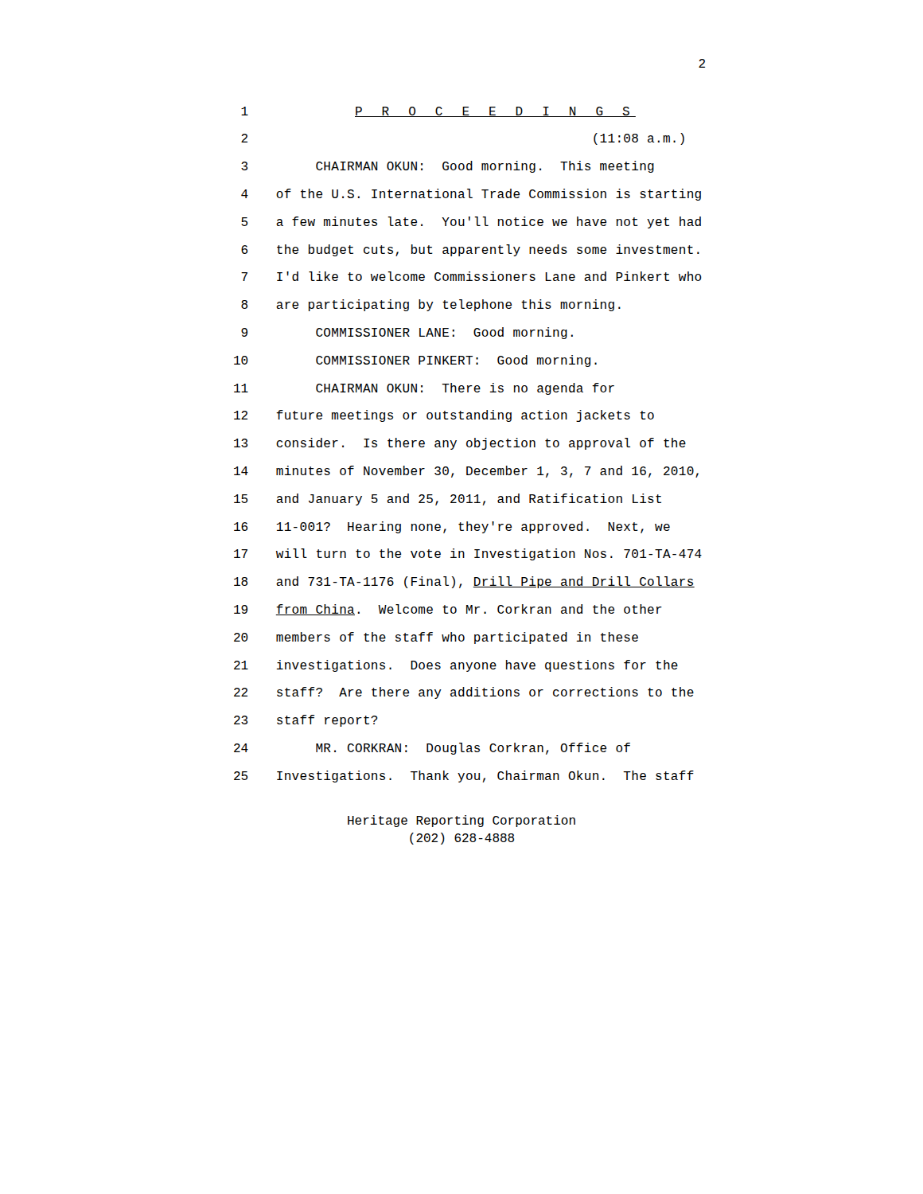2
| 1 | P R O C E E D I N G S |
| 2 | (11:08 a.m.) |
| 3 | CHAIRMAN OKUN: Good morning. This meeting |
| 4 | of the U.S. International Trade Commission is starting |
| 5 | a few minutes late. You'll notice we have not yet had |
| 6 | the budget cuts, but apparently needs some investment. |
| 7 | I'd like to welcome Commissioners Lane and Pinkert who |
| 8 | are participating by telephone this morning. |
| 9 | COMMISSIONER LANE: Good morning. |
| 10 | COMMISSIONER PINKERT: Good morning. |
| 11 | CHAIRMAN OKUN: There is no agenda for |
| 12 | future meetings or outstanding action jackets to |
| 13 | consider. Is there any objection to approval of the |
| 14 | minutes of November 30, December 1, 3, 7 and 16, 2010, |
| 15 | and January 5 and 25, 2011, and Ratification List |
| 16 | 11-001? Hearing none, they're approved. Next, we |
| 17 | will turn to the vote in Investigation Nos. 701-TA-474 |
| 18 | and 731-TA-1176 (Final), Drill Pipe and Drill Collars |
| 19 | from China . Welcome to Mr. Corkran and the other |
| 20 | members of the staff who participated in these |
| 21 | investigations. Does anyone have questions for the |
| 22 | staff? Are there any additions or corrections to the |
| 23 | staff report? |
| 24 | MR. CORKRAN: Douglas Corkran, Office of |
| 25 | Investigations. Thank you, Chairman Okun. The staff |
Heritage Reporting Corporation
(202) 628-4888